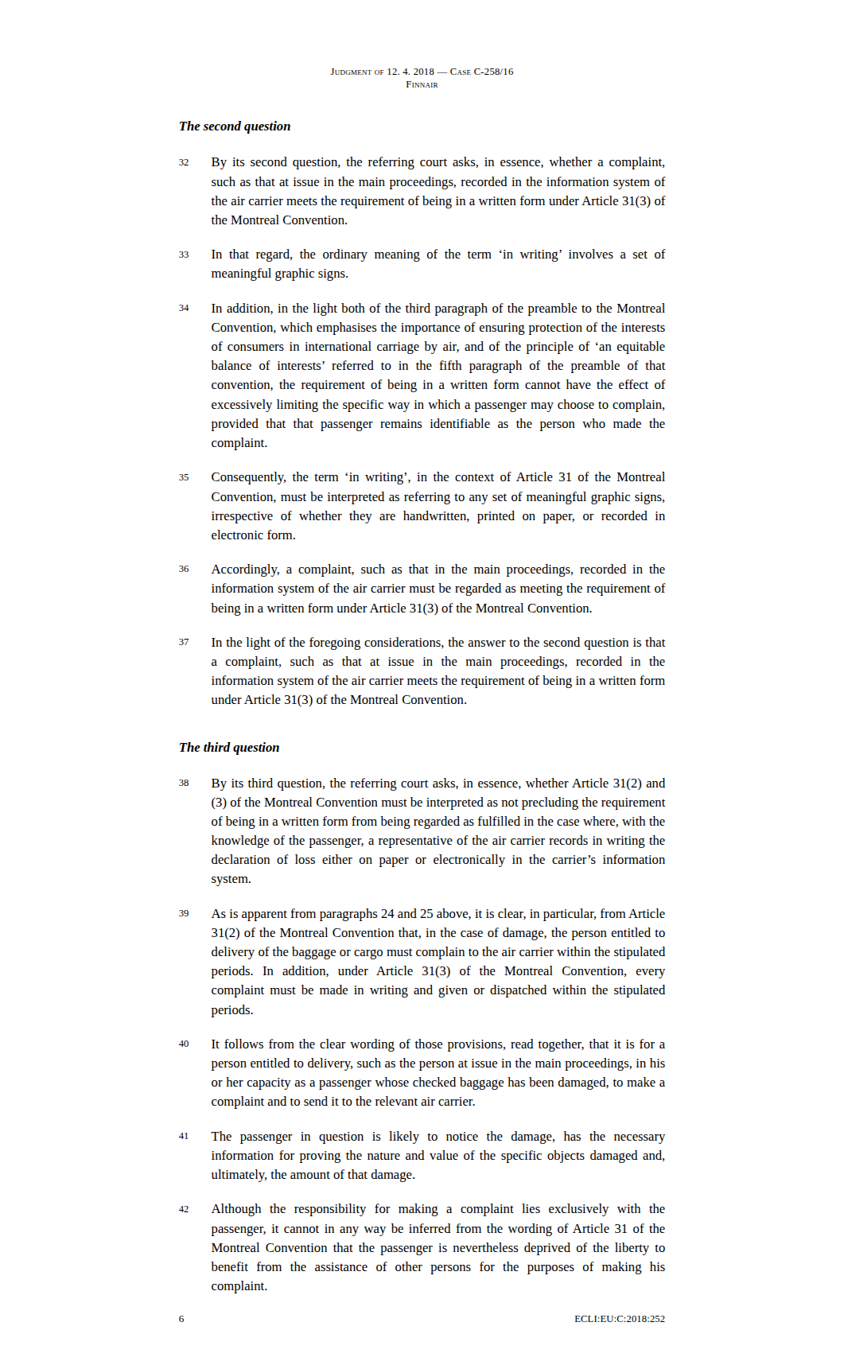Judgment of 12. 4. 2018 — Case C-258/16 Finnair
The second question
By its second question, the referring court asks, in essence, whether a complaint, such as that at issue in the main proceedings, recorded in the information system of the air carrier meets the requirement of being in a written form under Article 31(3) of the Montreal Convention.
In that regard, the ordinary meaning of the term ‘in writing’ involves a set of meaningful graphic signs.
In addition, in the light both of the third paragraph of the preamble to the Montreal Convention, which emphasises the importance of ensuring protection of the interests of consumers in international carriage by air, and of the principle of ‘an equitable balance of interests’ referred to in the fifth paragraph of the preamble of that convention, the requirement of being in a written form cannot have the effect of excessively limiting the specific way in which a passenger may choose to complain, provided that that passenger remains identifiable as the person who made the complaint.
Consequently, the term ‘in writing’, in the context of Article 31 of the Montreal Convention, must be interpreted as referring to any set of meaningful graphic signs, irrespective of whether they are handwritten, printed on paper, or recorded in electronic form.
Accordingly, a complaint, such as that in the main proceedings, recorded in the information system of the air carrier must be regarded as meeting the requirement of being in a written form under Article 31(3) of the Montreal Convention.
In the light of the foregoing considerations, the answer to the second question is that a complaint, such as that at issue in the main proceedings, recorded in the information system of the air carrier meets the requirement of being in a written form under Article 31(3) of the Montreal Convention.
The third question
By its third question, the referring court asks, in essence, whether Article 31(2) and (3) of the Montreal Convention must be interpreted as not precluding the requirement of being in a written form from being regarded as fulfilled in the case where, with the knowledge of the passenger, a representative of the air carrier records in writing the declaration of loss either on paper or electronically in the carrier’s information system.
As is apparent from paragraphs 24 and 25 above, it is clear, in particular, from Article 31(2) of the Montreal Convention that, in the case of damage, the person entitled to delivery of the baggage or cargo must complain to the air carrier within the stipulated periods. In addition, under Article 31(3) of the Montreal Convention, every complaint must be made in writing and given or dispatched within the stipulated periods.
It follows from the clear wording of those provisions, read together, that it is for a person entitled to delivery, such as the person at issue in the main proceedings, in his or her capacity as a passenger whose checked baggage has been damaged, to make a complaint and to send it to the relevant air carrier.
The passenger in question is likely to notice the damage, has the necessary information for proving the nature and value of the specific objects damaged and, ultimately, the amount of that damage.
Although the responsibility for making a complaint lies exclusively with the passenger, it cannot in any way be inferred from the wording of Article 31 of the Montreal Convention that the passenger is nevertheless deprived of the liberty to benefit from the assistance of other persons for the purposes of making his complaint.
6 ECLI:EU:C:2018:252